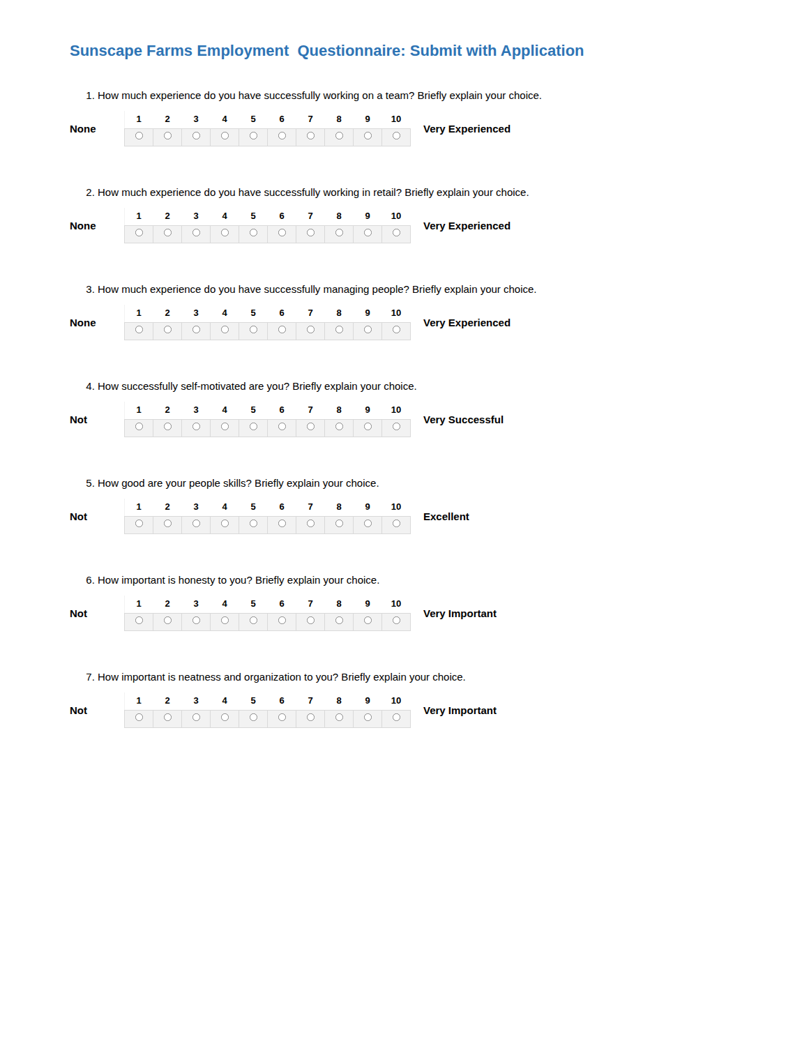Sunscape Farms Employment Questionnaire: Submit with Application
How much experience do you have successfully working on a team? Briefly explain your choice.
None
| 1 | 2 | 3 | 4 | 5 | 6 | 7 | 8 | 9 | 10 |
Very Experienced
How much experience do you have successfully working in retail? Briefly explain your choice.
None
| 1 | 2 | 3 | 4 | 5 | 6 | 7 | 8 | 9 | 10 |
Very Experienced
How much experience do you have successfully managing people? Briefly explain your choice.
None
| 1 | 2 | 3 | 4 | 5 | 6 | 7 | 8 | 9 | 10 |
Very Experienced
How successfully self-motivated are you? Briefly explain your choice.
Not
| 1 | 2 | 3 | 4 | 5 | 6 | 7 | 8 | 9 | 10 |
Very Successful
How good are your people skills? Briefly explain your choice.
Not
| 1 | 2 | 3 | 4 | 5 | 6 | 7 | 8 | 9 | 10 |
Excellent
How important is honesty to you? Briefly explain your choice.
Not
| 1 | 2 | 3 | 4 | 5 | 6 | 7 | 8 | 9 | 10 |
Very Important
How important is neatness and organization to you? Briefly explain your choice.
Not
| 1 | 2 | 3 | 4 | 5 | 6 | 7 | 8 | 9 | 10 |
Very Important